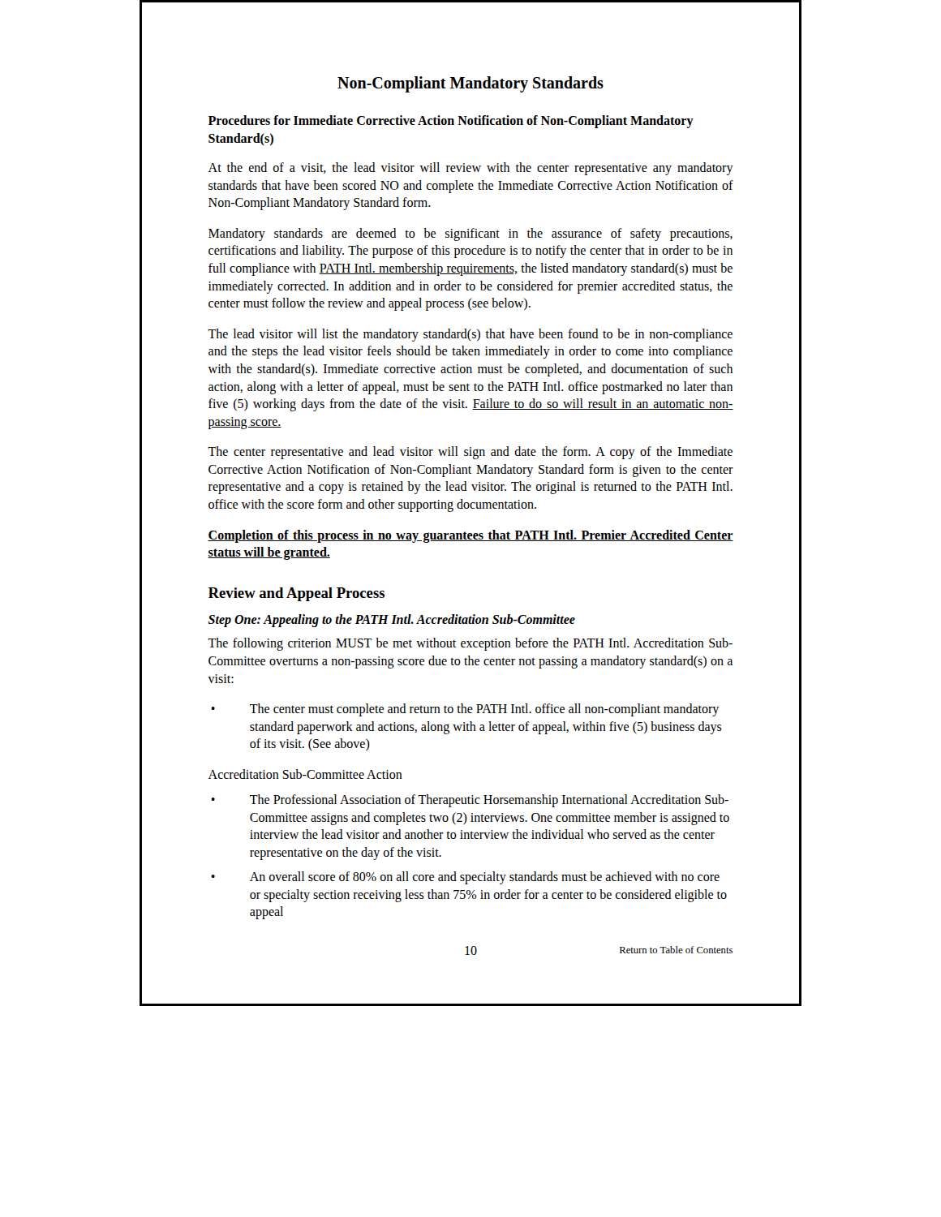Non-Compliant Mandatory Standards
Procedures for Immediate Corrective Action Notification of Non-Compliant Mandatory Standard(s)
At the end of a visit, the lead visitor will review with the center representative any mandatory standards that have been scored NO and complete the Immediate Corrective Action Notification of Non-Compliant Mandatory Standard form.
Mandatory standards are deemed to be significant in the assurance of safety precautions, certifications and liability. The purpose of this procedure is to notify the center that in order to be in full compliance with PATH Intl. membership requirements, the listed mandatory standard(s) must be immediately corrected. In addition and in order to be considered for premier accredited status, the center must follow the review and appeal process (see below).
The lead visitor will list the mandatory standard(s) that have been found to be in non-compliance and the steps the lead visitor feels should be taken immediately in order to come into compliance with the standard(s). Immediate corrective action must be completed, and documentation of such action, along with a letter of appeal, must be sent to the PATH Intl. office postmarked no later than five (5) working days from the date of the visit. Failure to do so will result in an automatic non-passing score.
The center representative and lead visitor will sign and date the form. A copy of the Immediate Corrective Action Notification of Non-Compliant Mandatory Standard form is given to the center representative and a copy is retained by the lead visitor. The original is returned to the PATH Intl. office with the score form and other supporting documentation.
Completion of this process in no way guarantees that PATH Intl. Premier Accredited Center status will be granted.
Review and Appeal Process
Step One: Appealing to the PATH Intl. Accreditation Sub-Committee
The following criterion MUST be met without exception before the PATH Intl. Accreditation Sub-Committee overturns a non-passing score due to the center not passing a mandatory standard(s) on a visit:
The center must complete and return to the PATH Intl. office all non-compliant mandatory standard paperwork and actions, along with a letter of appeal, within five (5) business days of its visit. (See above)
Accreditation Sub-Committee Action
The Professional Association of Therapeutic Horsemanship International Accreditation Sub-Committee assigns and completes two (2) interviews. One committee member is assigned to interview the lead visitor and another to interview the individual who served as the center representative on the day of the visit.
An overall score of 80% on all core and specialty standards must be achieved with no core or specialty section receiving less than 75% in order for a center to be considered eligible to appeal
10
Return to Table of Contents